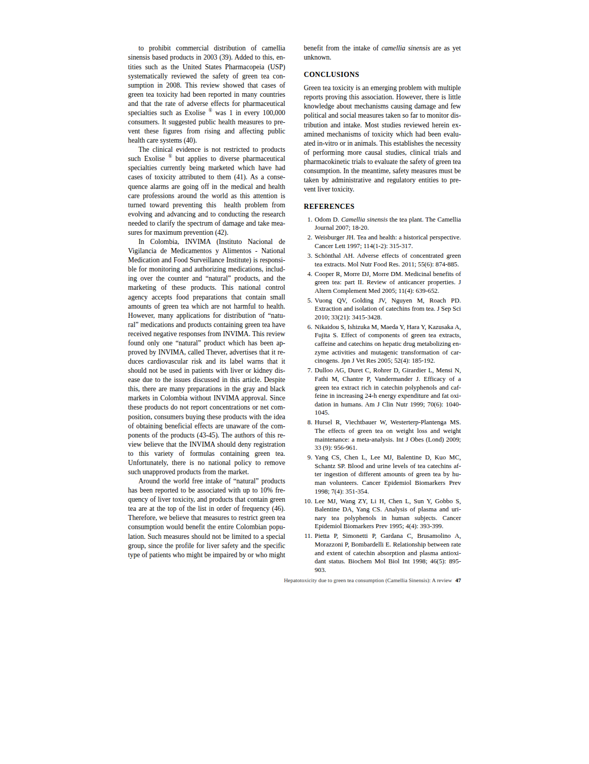to prohibit commercial distribution of camellia sinensis based products in 2003 (39). Added to this, entities such as the United States Pharmacopeia (USP) systematically reviewed the safety of green tea consumption in 2008. This review showed that cases of green tea toxicity had been reported in many countries and that the rate of adverse effects for pharmaceutical specialties such as Exolise ® was 1 in every 100,000 consumers. It suggested public health measures to prevent these figures from rising and affecting public health care systems (40).
The clinical evidence is not restricted to products such Exolise ® but applies to diverse pharmaceutical specialties currently being marketed which have had cases of toxicity attributed to them (41). As a consequence alarms are going off in the medical and health care professions around the world as this attention is turned toward preventing this health problem from evolving and advancing and to conducting the research needed to clarify the spectrum of damage and take measures for maximum prevention (42).
In Colombia, INVIMA (Instituto Nacional de Vigilancia de Medicamentos y Alimentos - National Medication and Food Surveillance Institute) is responsible for monitoring and authorizing medications, including over the counter and “natural” products, and the marketing of these products. This national control agency accepts food preparations that contain small amounts of green tea which are not harmful to health. However, many applications for distribution of “natural” medications and products containing green tea have received negative responses from INVIMA. This review found only one “natural” product which has been approved by INVIMA, called Thever, advertises that it reduces cardiovascular risk and its label warns that it should not be used in patients with liver or kidney disease due to the issues discussed in this article. Despite this, there are many preparations in the gray and black markets in Colombia without INVIMA approval. Since these products do not report concentrations or net composition, consumers buying these products with the idea of obtaining beneficial effects are unaware of the components of the products (43-45). The authors of this review believe that the INVIMA should deny registration to this variety of formulas containing green tea. Unfortunately, there is no national policy to remove such unapproved products from the market.
Around the world free intake of “natural” products has been reported to be associated with up to 10% frequency of liver toxicity, and products that contain green tea are at the top of the list in order of frequency (46). Therefore, we believe that measures to restrict green tea consumption would benefit the entire Colombian population. Such measures should not be limited to a special group, since the profile for liver safety and the specific type of patients who might be impaired by or who might benefit from the intake of camellia sinensis are as yet unknown.
CONCLUSIONS
Green tea toxicity is an emerging problem with multiple reports proving this association. However, there is little knowledge about mechanisms causing damage and few political and social measures taken so far to monitor distribution and intake. Most studies reviewed herein examined mechanisms of toxicity which had been evaluated in-vitro or in animals. This establishes the necessity of performing more causal studies, clinical trials and pharmacokinetic trials to evaluate the safety of green tea consumption. In the meantime, safety measures must be taken by administrative and regulatory entities to prevent liver toxicity.
REFERENCES
Odom D. Camellia sinensis the tea plant. The Camellia Journal 2007; 18-20.
Weisburger JH. Tea and health: a historical perspective. Cancer Lett 1997; 114(1-2): 315-317.
Schönthal AH. Adverse effects of concentrated green tea extracts. Mol Nutr Food Res. 2011; 55(6): 874-885.
Cooper R, Morre DJ, Morre DM. Medicinal benefits of green tea: part II. Review of anticancer properties. J Altern Complement Med 2005; 11(4): 639-652.
Vuong QV, Golding JV, Nguyen M, Roach PD. Extraction and isolation of catechins from tea. J Sep Sci 2010; 33(21): 3415-3428.
Nikaidou S, Ishizuka M, Maeda Y, Hara Y, Kazusaka A, Fujita S. Effect of components of green tea extracts, caffeine and catechins on hepatic drug metabolizing enzyme activities and mutagenic transformation of carcinogens. Jpn J Vet Res 2005; 52(4): 185-192.
Dulloo AG, Duret C, Rohrer D, Girardier L, Mensi N, Fathi M, Chantre P, Vandermander J. Efficacy of a green tea extract rich in catechin polyphenols and caffeine in increasing 24-h energy expenditure and fat oxidation in humans. Am J Clin Nutr 1999; 70(6): 1040-1045.
Hursel R, Viechtbauer W, Westerterp-Plantenga MS. The effects of green tea on weight loss and weight maintenance: a meta-analysis. Int J Obes (Lond) 2009; 33 (9): 956-961.
Yang CS, Chen L, Lee MJ, Balentine D, Kuo MC, Schantz SP. Blood and urine levels of tea catechins after ingestion of different amounts of green tea by human volunteers. Cancer Epidemiol Biomarkers Prev 1998; 7(4): 351-354.
Lee MJ, Wang ZY, Li H, Chen L, Sun Y, Gobbo S, Balentine DA, Yang CS. Analysis of plasma and urinary tea polyphenols in human subjects. Cancer Epidemiol Biomarkers Prev 1995; 4(4): 393-399.
Pietta P, Simonetti P, Gardana C, Brusamolino A, Morazzoni P, Bombardelli E. Relationship between rate and extent of catechin absorption and plasma antioxidant status. Biochem Mol Biol Int 1998; 46(5): 895-903.
Hepatotoxicity due to green tea consumption (Camellia Sinensis): A review47